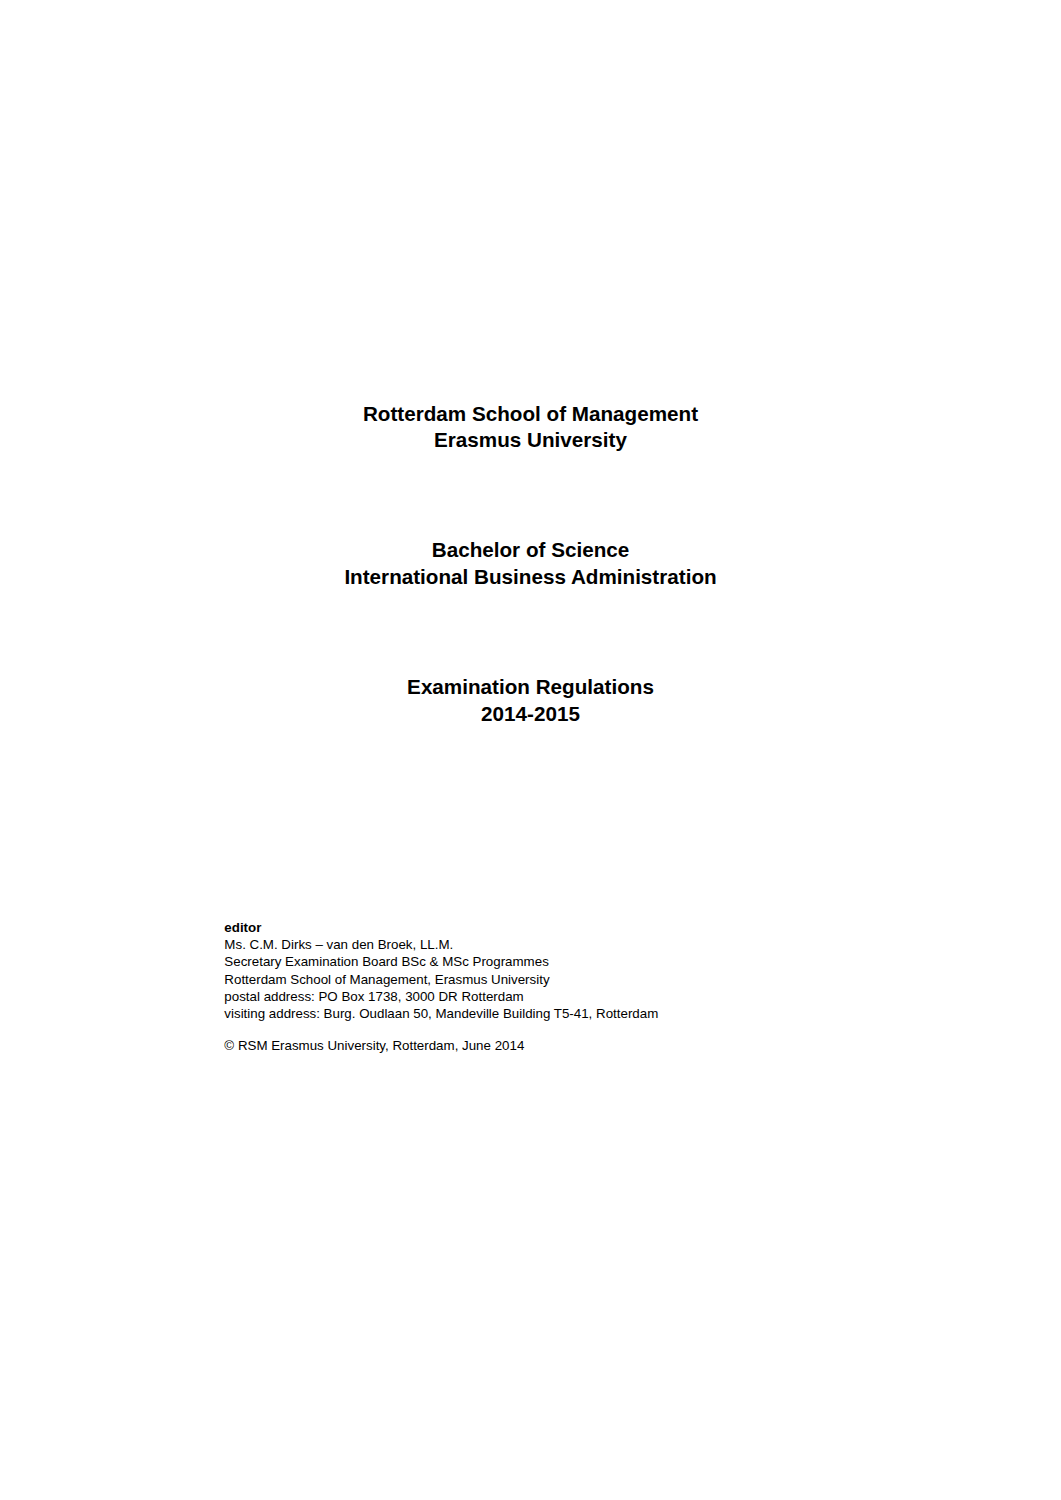Rotterdam School of Management
Erasmus University
Bachelor of Science
International Business Administration
Examination Regulations
2014-2015
editor
Ms. C.M. Dirks – van den Broek, LL.M.
Secretary Examination Board BSc & MSc Programmes
Rotterdam School of Management, Erasmus University
postal address: PO Box 1738, 3000 DR Rotterdam
visiting address: Burg. Oudlaan 50, Mandeville Building T5-41, Rotterdam
© RSM Erasmus University, Rotterdam, June 2014